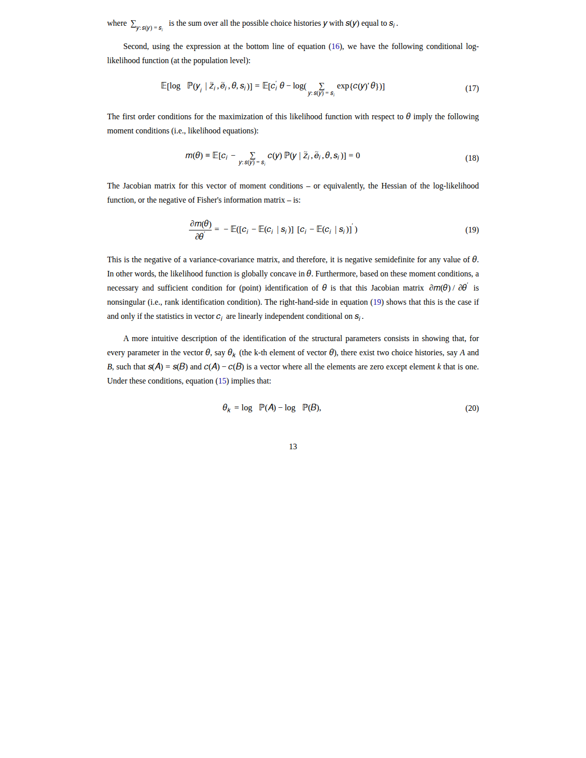where ∑y:s(y)=si is the sum over all the possible choice histories y with s(y) equal to si.
Second, using the expression at the bottom line of equation (16), we have the following conditional log-likelihood function (at the population level):
𝔼[log ℙ(yi|z~i,e~i,θ,si)] = 𝔼 [ ci′θ − log ( ∑y:s(y)=si exp{c(y)′θ} ) ]
(17)
The first order conditions for the maximization of this likelihood function with respect to θ imply the following moment conditions (i.e., likelihood equations):
m(θ) ≡ 𝔼 [ ci − ∑y:s(y)=si c(y) ℙ(y|z~i,e~i,θ,si) ] = 0
(18)
The Jacobian matrix for this vector of moment conditions – or equivalently, the Hessian of the log-likelihood function, or the negative of Fisher's information matrix – is:
∂m(θ) ∂θ′ = − 𝔼 ( [ci−𝔼(ci|si)] [ci−𝔼(ci|si)]′ )
(19)
This is the negative of a variance-covariance matrix, and therefore, it is negative semidefinite for any value of θ. In other words, the likelihood function is globally concave in θ. Furthermore, based on these moment conditions, a necessary and sufficient condition for (point) identification of θ is that this Jacobian matrix ∂m(θ)/∂θ′ is nonsingular (i.e., rank identification condition). The right-hand-side in equation (19) shows that this is the case if and only if the statistics in vector ci are linearly independent conditional on si.
A more intuitive description of the identification of the structural parameters consists in showing that, for every parameter in the vector θ, say θk (the k-th element of vector θ), there exist two choice histories, say A and B, such that s(A)=s(B) and c(A)−c(B) is a vector where all the elements are zero except element k that is one. Under these conditions, equation (15) implies that:
θk = log ℙ(A) − log ℙ(B) ,
(20)
13